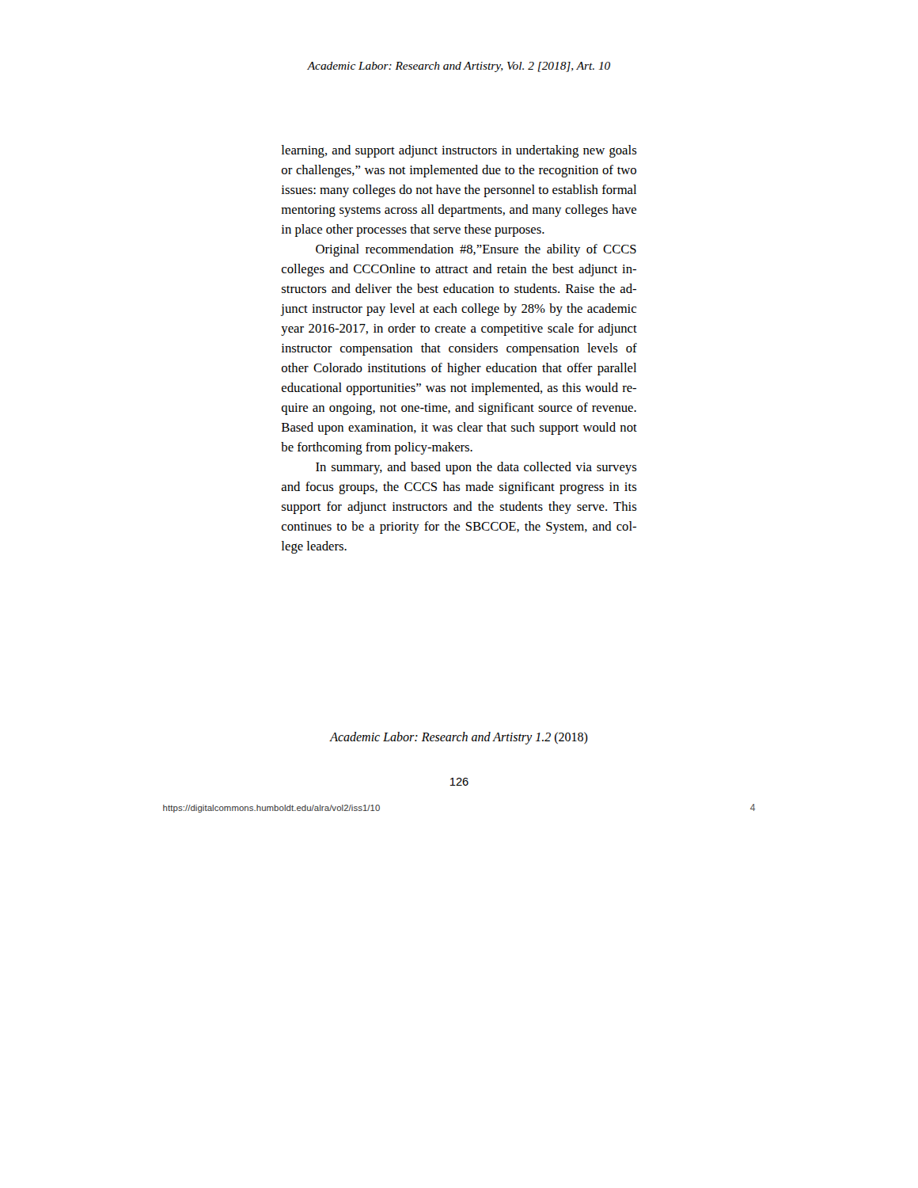Academic Labor: Research and Artistry, Vol. 2 [2018], Art. 10
learning, and support adjunct instructors in undertaking new goals or challenges,” was not implemented due to the recognition of two issues: many colleges do not have the personnel to establish formal mentoring systems across all departments, and many colleges have in place other processes that serve these purposes.
Original recommendation #8,”Ensure the ability of CCCS colleges and CCCOnline to attract and retain the best adjunct instructors and deliver the best education to students. Raise the adjunct instructor pay level at each college by 28% by the academic year 2016-2017, in order to create a competitive scale for adjunct instructor compensation that considers compensation levels of other Colorado institutions of higher education that offer parallel educational opportunities” was not implemented, as this would require an ongoing, not one-time, and significant source of revenue. Based upon examination, it was clear that such support would not be forthcoming from policy-makers.
In summary, and based upon the data collected via surveys and focus groups, the CCCS has made significant progress in its support for adjunct instructors and the students they serve. This continues to be a priority for the SBCCOE, the System, and college leaders.
Academic Labor: Research and Artistry 1.2 (2018)
126
https://digitalcommons.humboldt.edu/alra/vol2/iss1/10 4